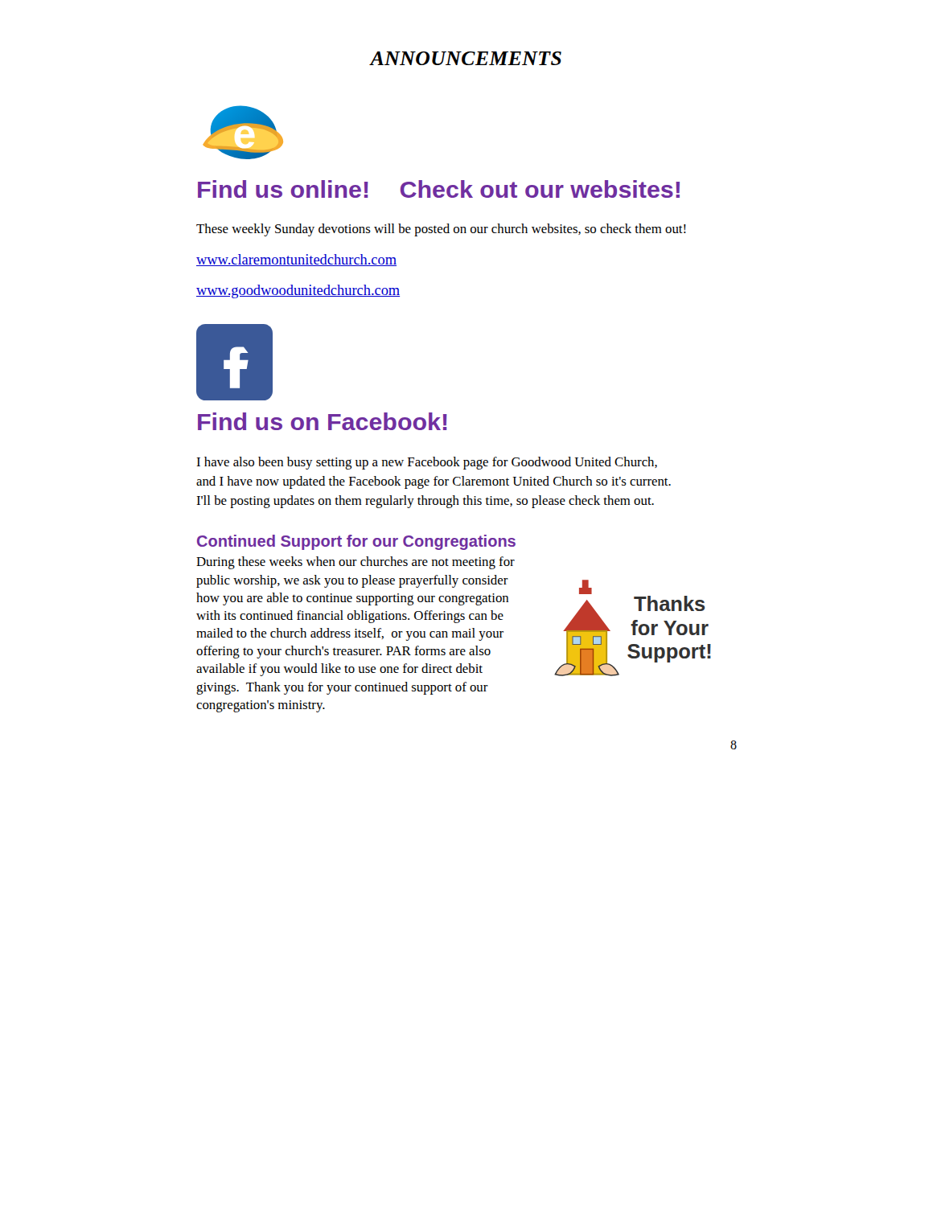ANNOUNCEMENTS
Find us online! Check out our websites!
These weekly Sunday devotions will be posted on our church websites, so check them out!
www.claremontunitedchurch.com
www.goodwoodunitedchurch.com
Find us on Facebook!
I have also been busy setting up a new Facebook page for Goodwood United Church,
and I have now updated the Facebook page for Claremont United Church so it's current.
I'll be posting updates on them regularly through this time, so please check them out.
Continued Support for our Congregations
During these weeks when our churches are not meeting for public worship, we ask you to please prayerfully consider how you are able to continue supporting our congregation with its continued financial obligations. Offerings can be mailed to the church address itself, or you can mail your offering to your church's treasurer. PAR forms are also available if you would like to use one for direct debit givings. Thank you for your continued support of our congregation's ministry.
8